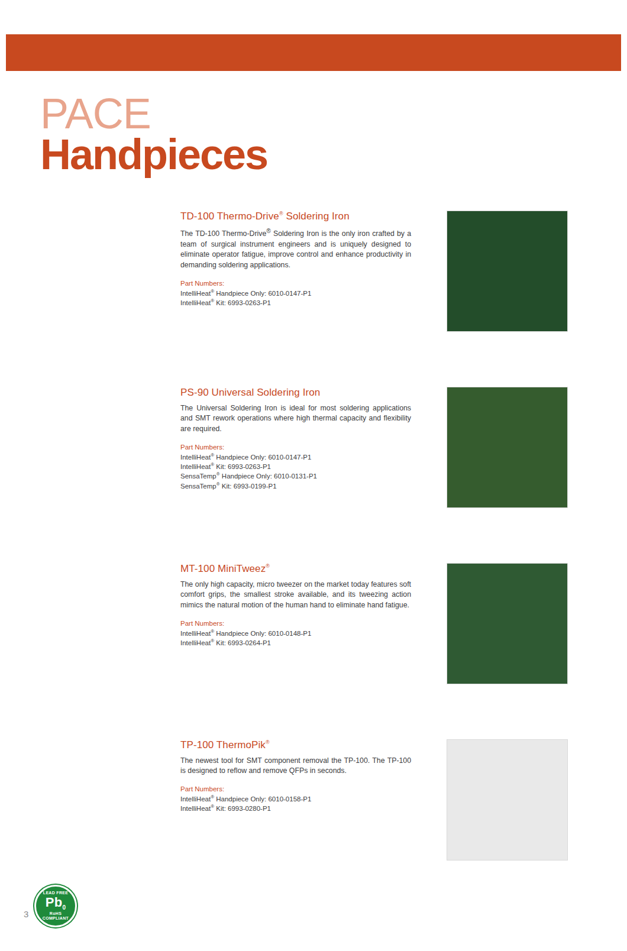PACE
Handpieces
TD-100 Thermo-Drive® Soldering Iron
The TD-100 Thermo-Drive® Soldering Iron is the only iron crafted by a team of surgical instrument engineers and is uniquely designed to eliminate operator fatigue, improve control and enhance productivity in demanding soldering applications.
Part Numbers:
IntelliHeat® Handpiece Only: 6010-0147-P1
IntelliHeat® Kit: 6993-0263-P1
PS-90 Universal Soldering Iron
The Universal Soldering Iron is ideal for most soldering applications and SMT rework operations where high thermal capacity and flexibility are required.
Part Numbers:
IntelliHeat® Handpiece Only: 6010-0147-P1
IntelliHeat® Kit: 6993-0263-P1
SensaTemp® Handpiece Only: 6010-0131-P1
SensaTemp® Kit: 6993-0199-P1
MT-100 MiniTweez®
The only high capacity, micro tweezer on the market today features soft comfort grips, the smallest stroke available, and its tweezing action mimics the natural motion of the human hand to eliminate hand fatigue.
Part Numbers:
IntelliHeat® Handpiece Only: 6010-0148-P1
IntelliHeat® Kit: 6993-0264-P1
TP-100 ThermoPik®
The newest tool for SMT component removal the TP-100. The TP-100 is designed to reflow and remove QFPs in seconds.
Part Numbers:
IntelliHeat® Handpiece Only: 6010-0158-P1
IntelliHeat® Kit: 6993-0280-P1
3
LEAD FREE Pb0 RoHS COMPLIANT